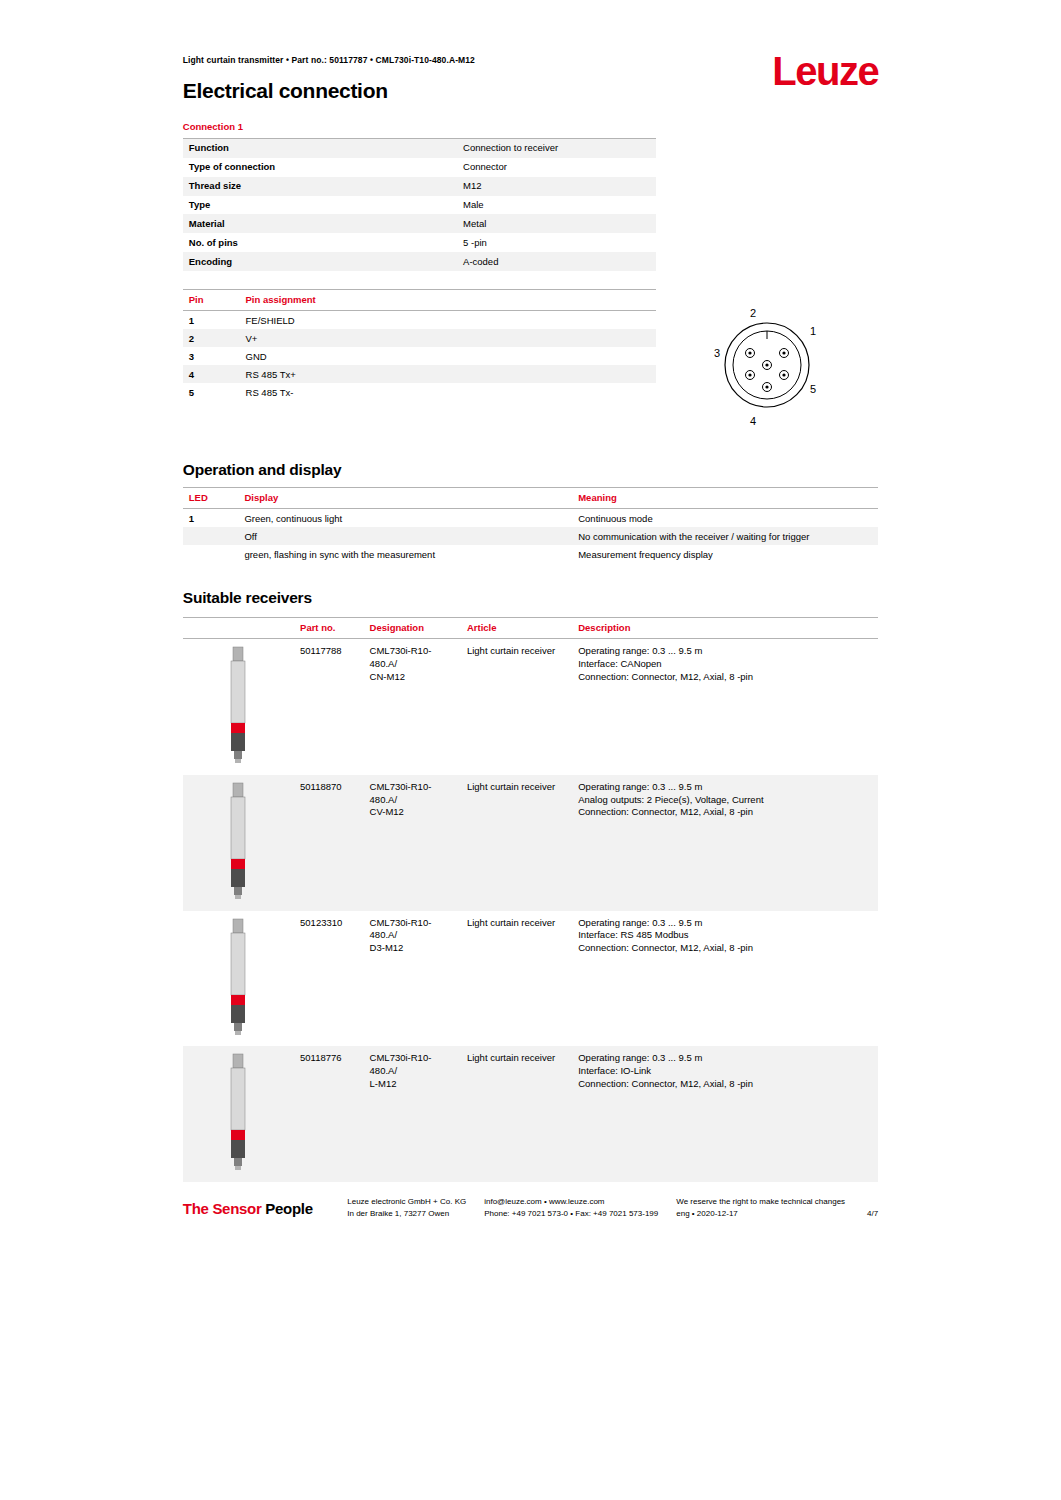Light curtain transmitter • Part no.: 50117787 • CML730i-T10-480.A-M12
Electrical connection
Leuze
Connection 1
| Function | Connection to receiver |
| Type of connection | Connector |
| Thread size | M12 |
| Type | Male |
| Material | Metal |
| No. of pins | 5 -pin |
| Encoding | A-coded |
| Pin | Pin assignment |
| --- | --- |
| 1 | FE/SHIELD |
| 2 | V+ |
| 3 | GND |
| 4 | RS 485 Tx+ |
| 5 | RS 485 Tx- |
2 1 3 5 4
Operation and display
| LED | Display | Meaning |
| --- | --- | --- |
| 1 | Green, continuous light | Continuous mode |
| | Off | No communication with the receiver / waiting for trigger |
| | green, flashing in sync with the measurement | Measurement frequency display |
Suitable receivers
| | Part no. | Designation | Article | Description |
| --- | --- | --- | --- | --- |
| | 50117788 | CML730i-R10-480.A/ CN-M12 | Light curtain receiver | Operating range: 0.3 ... 9.5 m Interface: CANopen Connection: Connector, M12, Axial, 8 -pin |
| | 50118870 | CML730i-R10-480.A/ CV-M12 | Light curtain receiver | Operating range: 0.3 ... 9.5 m Analog outputs: 2 Piece(s), Voltage, Current Connection: Connector, M12, Axial, 8 -pin |
| | 50123310 | CML730i-R10-480.A/ D3-M12 | Light curtain receiver | Operating range: 0.3 ... 9.5 m Interface: RS 485 Modbus Connection: Connector, M12, Axial, 8 -pin |
| | 50118776 | CML730i-R10-480.A/ L-M12 | Light curtain receiver | Operating range: 0.3 ... 9.5 m Interface: IO-Link Connection: Connector, M12, Axial, 8 -pin |
The Sensor People
Leuze electronic GmbH + Co. KG
In der Braike 1, 73277 Owen
info@leuze.com • www.leuze.com
Phone: +49 7021 573-0 • Fax: +49 7021 573-199
We reserve the right to make technical changes
eng • 2020-12-17
4/7